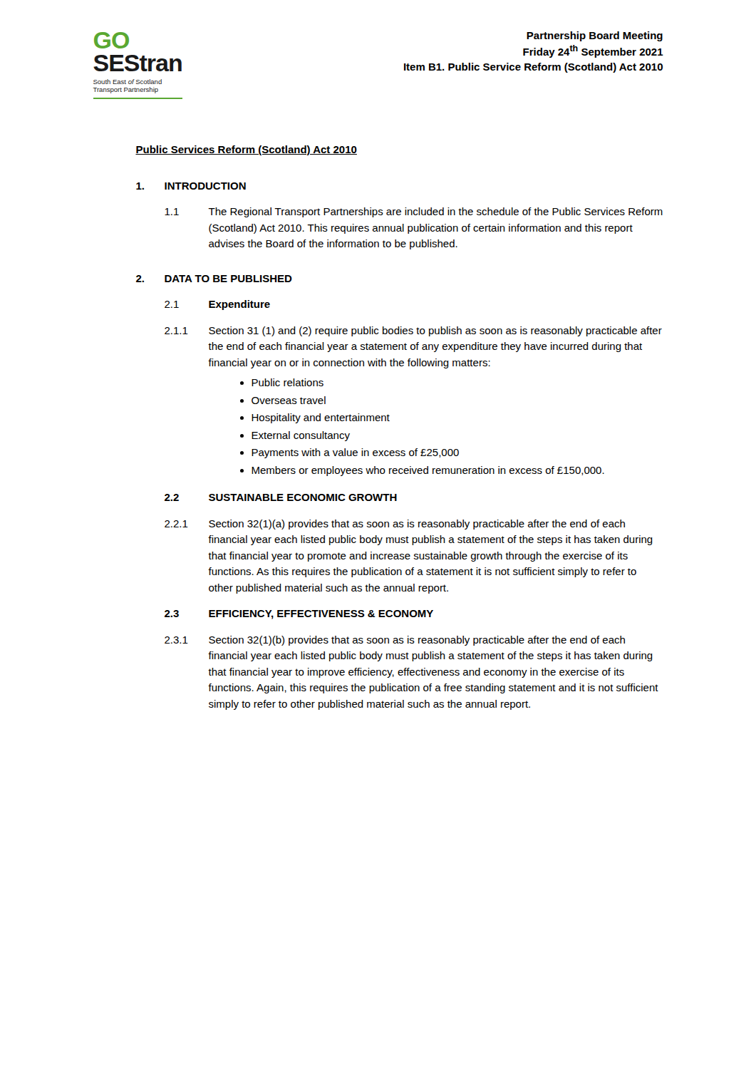GO
SEStran
South East of Scotland
Transport Partnership
Partnership Board Meeting
Friday 24th September 2021
Item B1. Public Service Reform (Scotland) Act 2010
Public Services Reform (Scotland) Act 2010
1. INTRODUCTION
1.1 The Regional Transport Partnerships are included in the schedule of the Public Services Reform (Scotland) Act 2010. This requires annual publication of certain information and this report advises the Board of the information to be published.
2. DATA TO BE PUBLISHED
2.1 Expenditure
2.1.1 Section 31 (1) and (2) require public bodies to publish as soon as is reasonably practicable after the end of each financial year a statement of any expenditure they have incurred during that financial year on or in connection with the following matters:
Public relations
Overseas travel
Hospitality and entertainment
External consultancy
Payments with a value in excess of £25,000
Members or employees who received remuneration in excess of £150,000.
2.2 SUSTAINABLE ECONOMIC GROWTH
2.2.1 Section 32(1)(a) provides that as soon as is reasonably practicable after the end of each financial year each listed public body must publish a statement of the steps it has taken during that financial year to promote and increase sustainable growth through the exercise of its functions. As this requires the publication of a statement it is not sufficient simply to refer to other published material such as the annual report.
2.3 EFFICIENCY, EFFECTIVENESS & ECONOMY
2.3.1 Section 32(1)(b) provides that as soon as is reasonably practicable after the end of each financial year each listed public body must publish a statement of the steps it has taken during that financial year to improve efficiency, effectiveness and economy in the exercise of its functions. Again, this requires the publication of a free standing statement and it is not sufficient simply to refer to other published material such as the annual report.